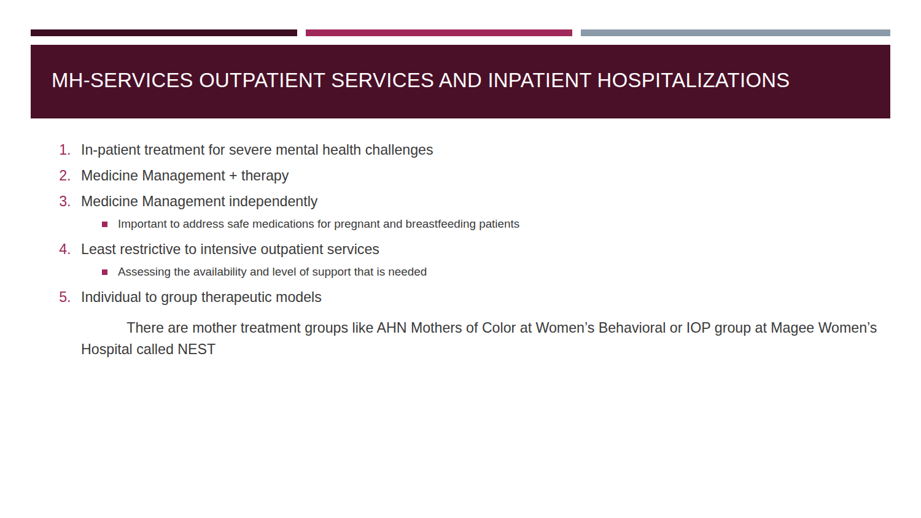MH-Services Outpatient Services and Inpatient Hospitalizations
In-patient treatment for severe mental health challenges
Medicine Management + therapy
Medicine Management independently
Important to address safe medications for pregnant and breastfeeding patients
Least restrictive to intensive outpatient services
Assessing the availability and level of support that is needed
Individual to group therapeutic models
There are mother treatment groups like AHN Mothers of Color at Women’s Behavioral or IOP group at Magee Women’s Hospital called NEST